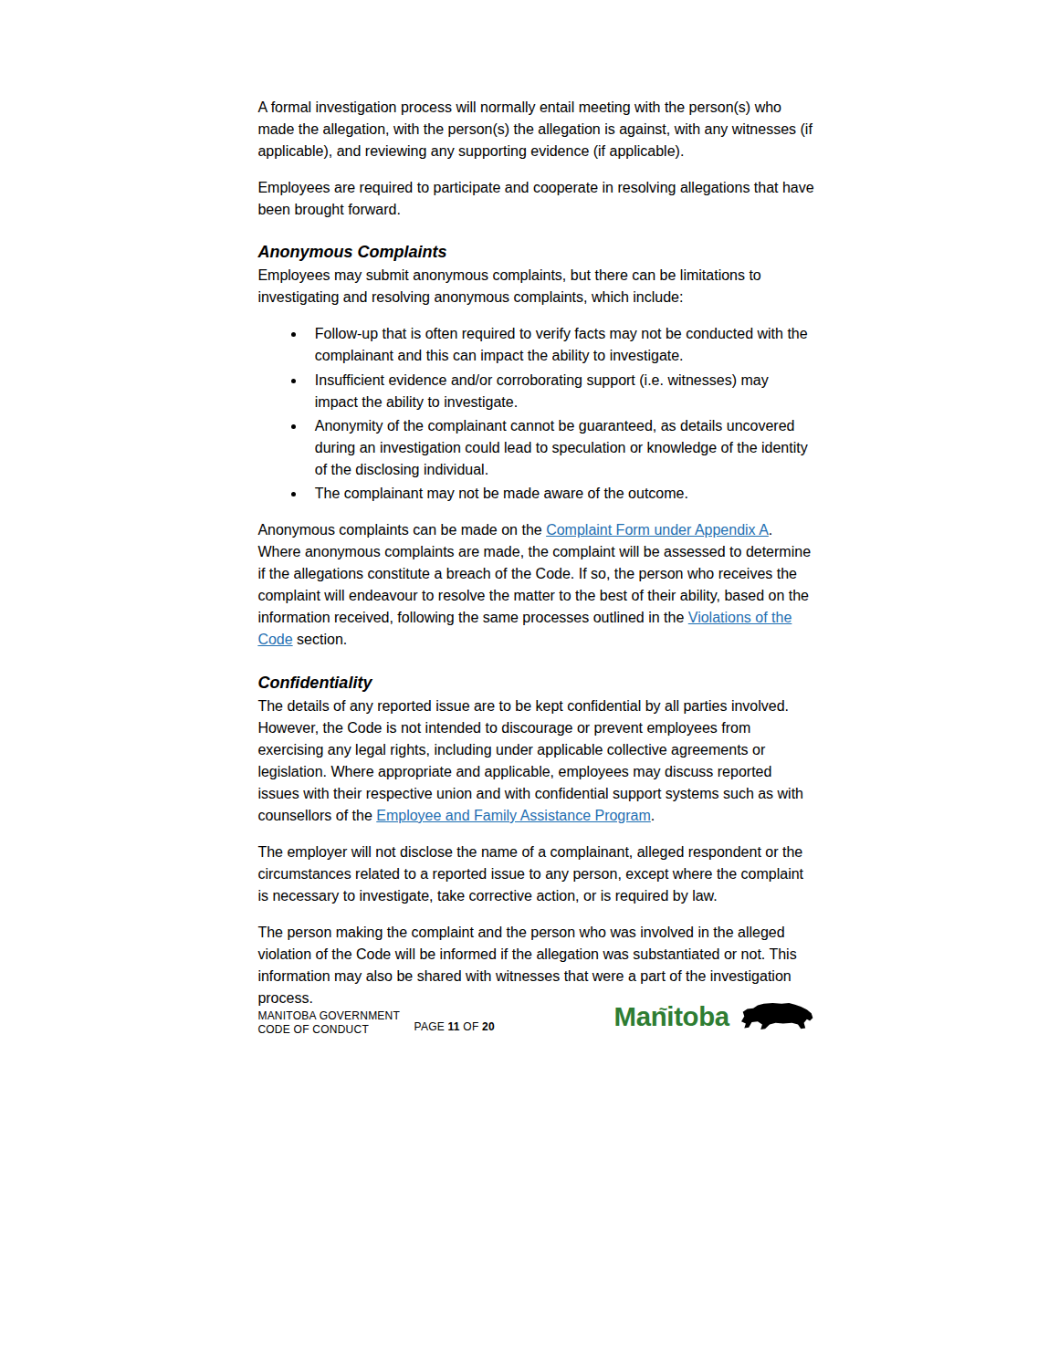A formal investigation process will normally entail meeting with the person(s) who made the allegation, with the person(s) the allegation is against, with any witnesses (if applicable), and reviewing any supporting evidence (if applicable).
Employees are required to participate and cooperate in resolving allegations that have been brought forward.
Anonymous Complaints
Employees may submit anonymous complaints, but there can be limitations to investigating and resolving anonymous complaints, which include:
Follow-up that is often required to verify facts may not be conducted with the complainant and this can impact the ability to investigate.
Insufficient evidence and/or corroborating support (i.e. witnesses) may impact the ability to investigate.
Anonymity of the complainant cannot be guaranteed, as details uncovered during an investigation could lead to speculation or knowledge of the identity of the disclosing individual.
The complainant may not be made aware of the outcome.
Anonymous complaints can be made on the Complaint Form under Appendix A. Where anonymous complaints are made, the complaint will be assessed to determine if the allegations constitute a breach of the Code. If so, the person who receives the complaint will endeavour to resolve the matter to the best of their ability, based on the information received, following the same processes outlined in the Violations of the Code section.
Confidentiality
The details of any reported issue are to be kept confidential by all parties involved. However, the Code is not intended to discourage or prevent employees from exercising any legal rights, including under applicable collective agreements or legislation. Where appropriate and applicable, employees may discuss reported issues with their respective union and with confidential support systems such as with counsellors of the Employee and Family Assistance Program.
The employer will not disclose the name of a complainant, alleged respondent or the circumstances related to a reported issue to any person, except where the complaint is necessary to investigate, take corrective action, or is required by law.
The person making the complaint and the person who was involved in the alleged violation of the Code will be informed if the allegation was substantiated or not. This information may also be shared with witnesses that were a part of the investigation process.
MANITOBA GOVERNMENT
CODE OF CONDUCT
PAGE 11 OF 20
Manitoba~